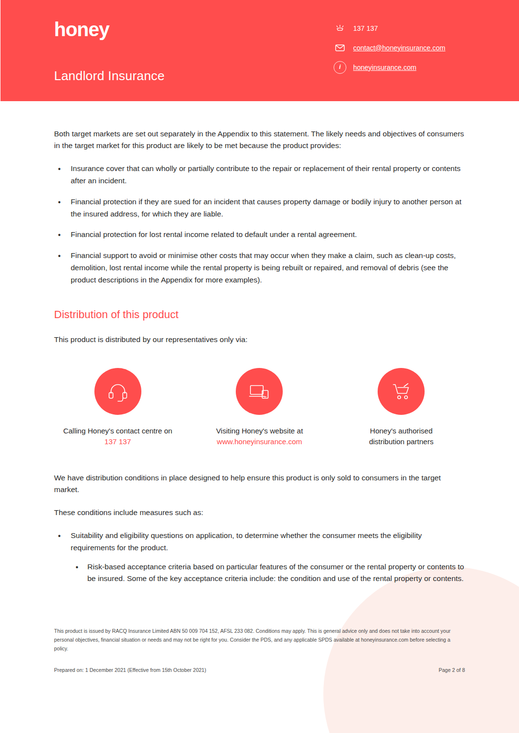honey
137 137
contact@honeyinsurance.com
i honeyinsurance.com
Landlord Insurance
Both target markets are set out separately in the Appendix to this statement. The likely needs and objectives of consumers in the target market for this product are likely to be met because the product provides:
Insurance cover that can wholly or partially contribute to the repair or replacement of their rental property or contents after an incident.
Financial protection if they are sued for an incident that causes property damage or bodily injury to another person at the insured address, for which they are liable.
Financial protection for lost rental income related to default under a rental agreement.
Financial support to avoid or minimise other costs that may occur when they make a claim, such as clean-up costs, demolition, lost rental income while the rental property is being rebuilt or repaired, and removal of debris (see the product descriptions in the Appendix for more examples).
Distribution of this product
This product is distributed by our representatives only via:
Calling Honey's contact centre on
137 137
Visiting Honey's website at
www.honeyinsurance.com
Honey's authorised
distribution partners
We have distribution conditions in place designed to help ensure this product is only sold to consumers in the target market.
These conditions include measures such as:
Suitability and eligibility questions on application, to determine whether the consumer meets the eligibility requirements for the product.
Risk-based acceptance criteria based on particular features of the consumer or the rental property or contents to be insured. Some of the key acceptance criteria include: the condition and use of the rental property or contents.
This product is issued by RACQ Insurance Limited ABN 50 009 704 152, AFSL 233 082. Conditions may apply. This is general advice only and does not take into account your personal objectives, financial situation or needs and may not be right for you. Consider the PDS, and any applicable SPDS available at honeyinsurance.com before selecting a policy.
Prepared on: 1 December 2021 (Effective from 15th October 2021) Page 2 of 8